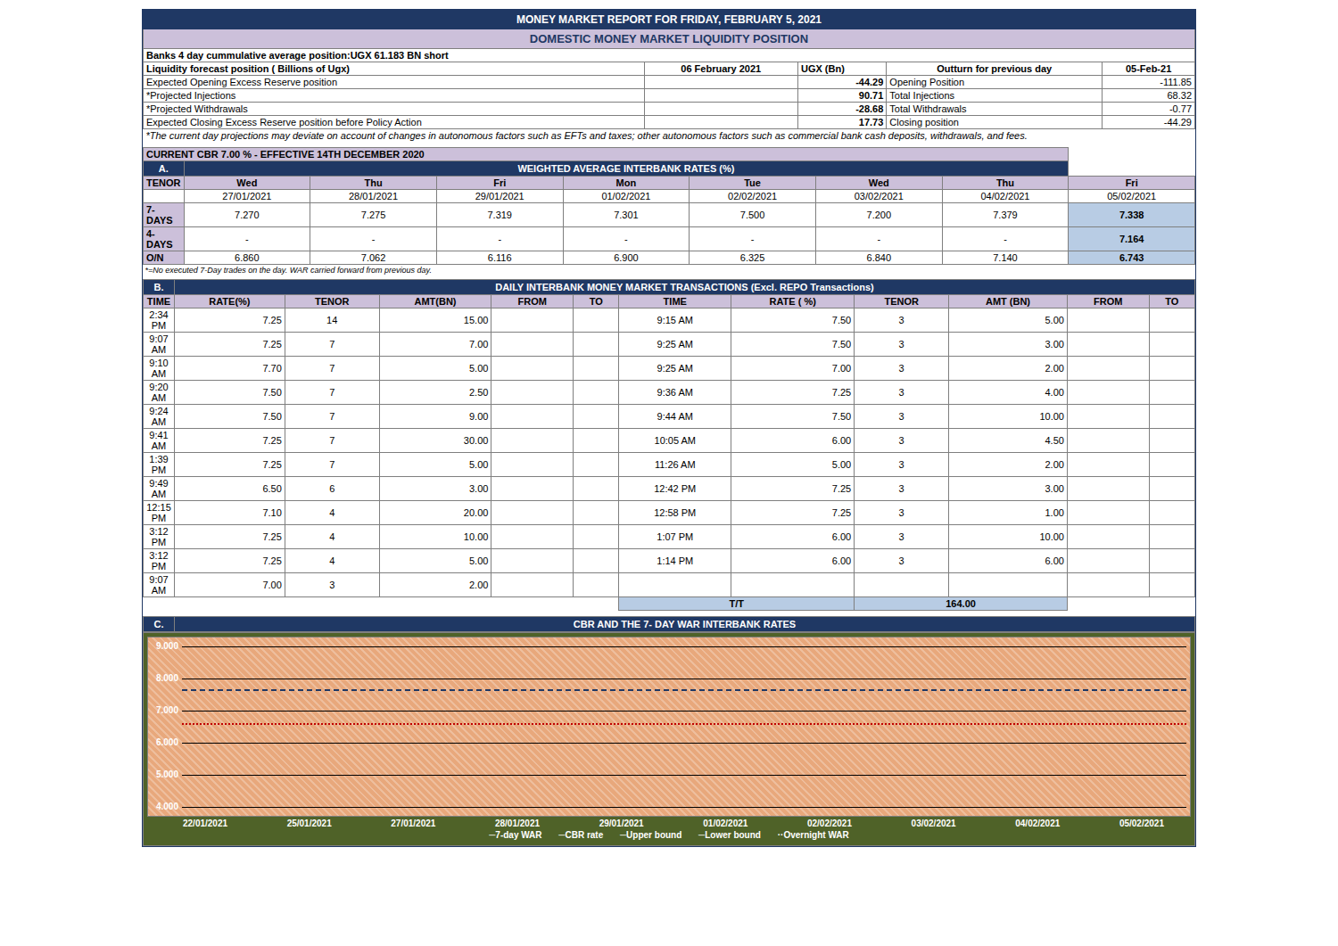| MONEY MARKET REPORT FOR FRIDAY, FEBRUARY 5, 2021 |
| DOMESTIC MONEY MARKET LIQUIDITY POSITION |
| Banks 4 day cummulative average position:UGX 61.183 BN short |
| Liquidity forecast position ( Billions of Ugx) | 06 February 2021 | UGX (Bn) | Outturn for previous day | 05-Feb-21 |
| Expected Opening Excess Reserve position | | -44.29 | Opening Position | -111.85 |
| *Projected Injections | | 90.71 | Total Injections | 68.32 |
| *Projected Withdrawals | | -28.68 | Total Withdrawals | -0.77 |
| Expected Closing Excess Reserve position before Policy Action | | 17.73 | Closing position | -44.29 |
| *The current day projections may deviate on account of changes in autonomous factors such as EFTs and taxes; other autonomous factors such as commercial bank cash deposits, withdrawals, and fees. |
| CURRENT CBR 7.00 % - EFFECTIVE 14TH DECEMBER 2020 |
| A. | WEIGHTED AVERAGE INTERBANK RATES (%) |
| TENOR | Wed | Thu | Fri | Mon | Tue | Wed | Thu | Fri |
| | 27/01/2021 | 28/01/2021 | 29/01/2021 | 01/02/2021 | 02/02/2021 | 03/02/2021 | 04/02/2021 | 05/02/2021 |
| 7-DAYS | 7.270 | 7.275 | 7.319 | 7.301 | 7.500 | 7.200 | 7.379 | 7.338 |
| 4-DAYS | - | - | - | - | - | - | - | 7.164 |
| O/N | 6.860 | 7.062 | 6.116 | 6.900 | 6.325 | 6.840 | 7.140 | 6.743 |
| *=No executed 7-Day trades on the day. WAR carried forward from previous day. |
| B. | DAILY INTERBANK MONEY MARKET TRANSACTIONS (Excl. REPO Transactions) |
| TIME | RATE(%) | TENOR | AMT(BN) | FROM | TO | TIME | RATE ( %) | TENOR | AMT (BN) | FROM | TO |
| 2:34 PM | 7.25 | 14 | 15.00 | | | 9:15 AM | 7.50 | 3 | 5.00 | | |
| 9:07 AM | 7.25 | 7 | 7.00 | | | 9:25 AM | 7.50 | 3 | 3.00 | | |
| 9:10 AM | 7.70 | 7 | 5.00 | | | 9:25 AM | 7.00 | 3 | 2.00 | | |
| 9:20 AM | 7.50 | 7 | 2.50 | | | 9:36 AM | 7.25 | 3 | 4.00 | | |
| 9:24 AM | 7.50 | 7 | 9.00 | | | 9:44 AM | 7.50 | 3 | 10.00 | | |
| 9:41 AM | 7.25 | 7 | 30.00 | | | 10:05 AM | 6.00 | 3 | 4.50 | | |
| 1:39 PM | 7.25 | 7 | 5.00 | | | 11:26 AM | 5.00 | 3 | 2.00 | | |
| 9:49 AM | 6.50 | 6 | 3.00 | | | 12:42 PM | 7.25 | 3 | 3.00 | | |
| 12:15 PM | 7.10 | 4 | 20.00 | | | 12:58 PM | 7.25 | 3 | 1.00 | | |
| 3:12 PM | 7.25 | 4 | 10.00 | | | 1:07 PM | 6.00 | 3 | 10.00 | | |
| 3:12 PM | 7.25 | 4 | 5.00 | | | 1:14 PM | 6.00 | 3 | 6.00 | | |
| 9:07 AM | 7.00 | 3 | 2.00 | | | | | | | | |
| | T/T | 164.00 | |
| C. | CBR AND THE 7- DAY WAR INTERBANK RATES |
9.000
8.000
7.000
6.000
5.000
4.000
22/01/2021 25/01/2021 27/01/2021 28/01/2021 29/01/2021 01/02/2021 02/02/2021 03/02/2021 04/02/2021 05/02/2021
─7-day WAR ─CBR rate ─Upper bound ─Lower bound ··Overnight WAR